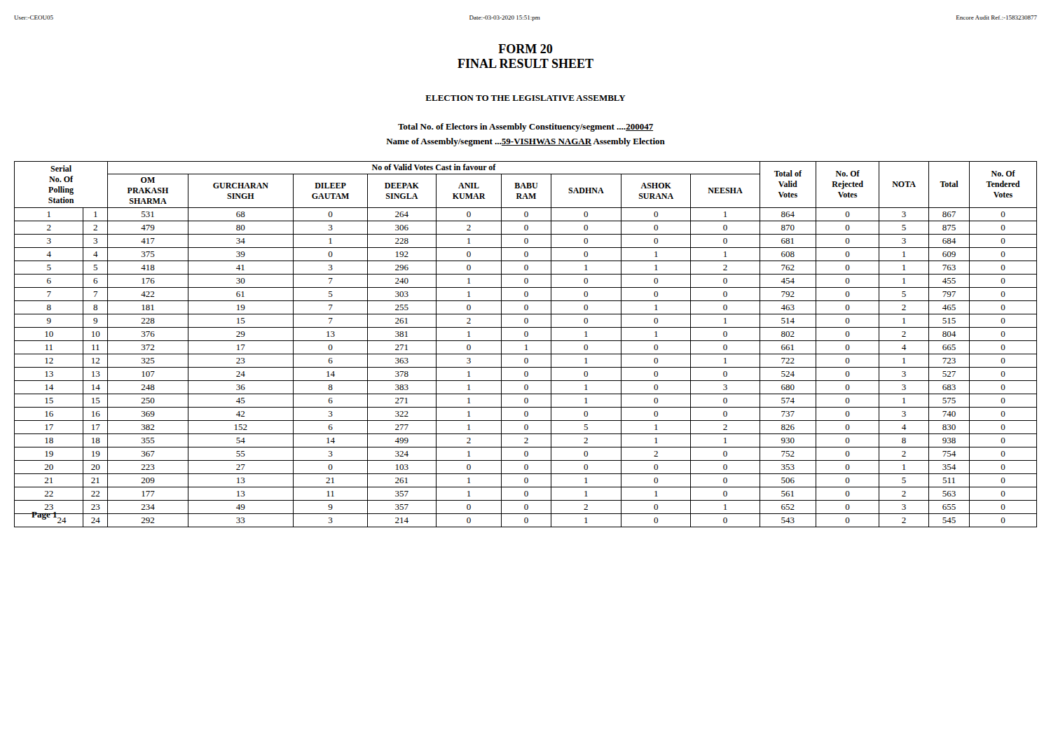User:-CEOU05 Date:-03-03-2020 15:51:pm Encore Audit Ref.:-1583230877
FORM 20
FINAL RESULT SHEET
ELECTION TO THE LEGISLATIVE ASSEMBLY
Total No. of Electors in Assembly Constituency/segment ....200047
Name of Assembly/segment ...59-VISHWAS NAGAR Assembly Election
| Serial No. Of Polling Station | No of Valid Votes Cast in favour of | Total of Valid Votes | No. Of Rejected Votes | NOTA | Total | No. Of Tendered Votes |
| --- | --- | --- | --- | --- | --- | --- |
| OM PRAKASH SHARMA | GURCHARAN SINGH | DILEEP GAUTAM | DEEPAK SINGLA | ANIL KUMAR | BABU RAM | SADHNA | ASHOK SURANA | NEESHA |
| 1 | 1 | 531 | 68 | 0 | 264 | 0 | 0 | 0 | 0 | 1 | 864 | 0 | 3 | 867 | 0 |
| 2 | 2 | 479 | 80 | 3 | 306 | 2 | 0 | 0 | 0 | 0 | 870 | 0 | 5 | 875 | 0 |
| 3 | 3 | 417 | 34 | 1 | 228 | 1 | 0 | 0 | 0 | 0 | 681 | 0 | 3 | 684 | 0 |
| 4 | 4 | 375 | 39 | 0 | 192 | 0 | 0 | 0 | 1 | 1 | 608 | 0 | 1 | 609 | 0 |
| 5 | 5 | 418 | 41 | 3 | 296 | 0 | 0 | 1 | 1 | 2 | 762 | 0 | 1 | 763 | 0 |
| 6 | 6 | 176 | 30 | 7 | 240 | 1 | 0 | 0 | 0 | 0 | 454 | 0 | 1 | 455 | 0 |
| 7 | 7 | 422 | 61 | 5 | 303 | 1 | 0 | 0 | 0 | 0 | 792 | 0 | 5 | 797 | 0 |
| 8 | 8 | 181 | 19 | 7 | 255 | 0 | 0 | 0 | 1 | 0 | 463 | 0 | 2 | 465 | 0 |
| 9 | 9 | 228 | 15 | 7 | 261 | 2 | 0 | 0 | 0 | 1 | 514 | 0 | 1 | 515 | 0 |
| 10 | 10 | 376 | 29 | 13 | 381 | 1 | 0 | 1 | 1 | 0 | 802 | 0 | 2 | 804 | 0 |
| 11 | 11 | 372 | 17 | 0 | 271 | 0 | 1 | 0 | 0 | 0 | 661 | 0 | 4 | 665 | 0 |
| 12 | 12 | 325 | 23 | 6 | 363 | 3 | 0 | 1 | 0 | 1 | 722 | 0 | 1 | 723 | 0 |
| 13 | 13 | 107 | 24 | 14 | 378 | 1 | 0 | 0 | 0 | 0 | 524 | 0 | 3 | 527 | 0 |
| 14 | 14 | 248 | 36 | 8 | 383 | 1 | 0 | 1 | 0 | 3 | 680 | 0 | 3 | 683 | 0 |
| 15 | 15 | 250 | 45 | 6 | 271 | 1 | 0 | 1 | 0 | 0 | 574 | 0 | 1 | 575 | 0 |
| 16 | 16 | 369 | 42 | 3 | 322 | 1 | 0 | 0 | 0 | 0 | 737 | 0 | 3 | 740 | 0 |
| 17 | 17 | 382 | 152 | 6 | 277 | 1 | 0 | 5 | 1 | 2 | 826 | 0 | 4 | 830 | 0 |
| 18 | 18 | 355 | 54 | 14 | 499 | 2 | 2 | 2 | 1 | 1 | 930 | 0 | 8 | 938 | 0 |
| 19 | 19 | 367 | 55 | 3 | 324 | 1 | 0 | 0 | 2 | 0 | 752 | 0 | 2 | 754 | 0 |
| 20 | 20 | 223 | 27 | 0 | 103 | 0 | 0 | 0 | 0 | 0 | 353 | 0 | 1 | 354 | 0 |
| 21 | 21 | 209 | 13 | 21 | 261 | 1 | 0 | 1 | 0 | 0 | 506 | 0 | 5 | 511 | 0 |
| 22 | 22 | 177 | 13 | 11 | 357 | 1 | 0 | 1 | 1 | 0 | 561 | 0 | 2 | 563 | 0 |
| 23 | 23 | 234 | 49 | 9 | 357 | 0 | 0 | 2 | 0 | 1 | 652 | 0 | 3 | 655 | 0 |
| Page 1 24 | 24 | 292 | 33 | 3 | 214 | 0 | 0 | 1 | 0 | 0 | 543 | 0 | 2 | 545 | 0 |